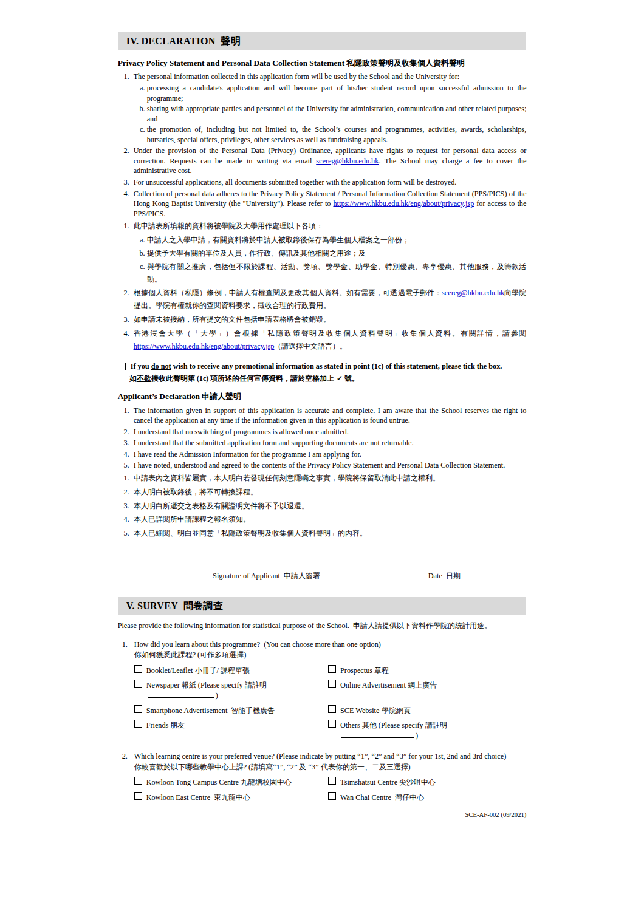IV. DECLARATION 聲明
Privacy Policy Statement and Personal Data Collection Statement 私隱政策聲明及收集個人資料聲明
The personal information collected in this application form will be used by the School and the University for:
processing a candidate's application and will become part of his/her student record upon successful admission to the programme;
sharing with appropriate parties and personnel of the University for administration, communication and other related purposes; and
the promotion of, including but not limited to, the School’s courses and programmes, activities, awards, scholarships, bursaries, special offers, privileges, other services as well as fundraising appeals.
Under the provision of the Personal Data (Privacy) Ordinance, applicants have rights to request for personal data access or correction. Requests can be made in writing via email scereg@hkbu.edu.hk. The School may charge a fee to cover the administrative cost.
For unsuccessful applications, all documents submitted together with the application form will be destroyed.
Collection of personal data adheres to the Privacy Policy Statement / Personal Information Collection Statement (PPS/PICS) of the Hong Kong Baptist University (the "University"). Please refer to https://www.hkbu.edu.hk/eng/about/privacy.jsp for access to the PPS/PICS.
此申請表所填報的資料將被學院及大學用作處理以下各項：
申請人之入學申請，有關資料將於申請人被取錄後保存為學生個人檔案之一部份；
提供予大學有關的單位及人員，作行政、傳訊及其他相關之用途；及
與學院有關之推廣，包括但不限於課程、活動、獎項、獎學金、助學金、特別優惠、專享優惠、其他服務，及籌款活動。
根據個人資料（私隱）條例，申請人有權查閱及更改其個人資料。如有需要，可透過電子郵件：scereg@hkbu.edu.hk向學院提出。學院有權就你的查閱資料要求，徵收合理的行政費用。
如申請未被接納，所有提交的文件包括申請表格將會被銷毀。
香港浸會大學（「大學」）會根據「私隱政策聲明及收集個人資料聲明」收集個人資料。有關詳情，請參閱 https://www.hkbu.edu.hk/eng/about/privacy.jsp（請選擇中文語言）。
If you do not wish to receive any promotional information as stated in point (1c) of this statement, please tick the box.
如不欲接收此聲明第 (1c) 項所述的任何宣傳資料，請於空格加上 ✓ 號。
Applicant’s Declaration 申請人聲明
The information given in support of this application is accurate and complete. I am aware that the School reserves the right to cancel the application at any time if the information given in this application is found untrue.
I understand that no switching of programmes is allowed once admitted.
I understand that the submitted application form and supporting documents are not returnable.
I have read the Admission Information for the programme I am applying for.
I have noted, understood and agreed to the contents of the Privacy Policy Statement and Personal Data Collection Statement.
申請表內之資料皆屬實，本人明白若發現任何刻意隱瞞之事實，學院將保留取消此申請之權利。
本人明白被取錄後，將不可轉換課程。
本人明白所遞交之表格及有關證明文件將不予以退還。
本人已詳閱所申請課程之報名須知。
本人已細閱、明白並同意「私隱政策聲明及收集個人資料聲明」的內容。
Signature of Applicant 申請人簽署
Date 日期
V. SURVEY 問卷調查
Please provide the following information for statistical purpose of the School. 申請人請提供以下資料作學院的統計用途。
| 1. How did you learn about this programme? (You can choose more than one option) 你如何獲悉此課程? (可作多項選擇) Booklet/Leaflet 小冊子/ 課程單張 Prospectus 章程 Newspaper 報紙 (Please specify 請註明 ) Online Advertisement 網上廣告 Smartphone Advertisement 智能手機廣告 SCE Website 學院網頁 Friends 朋友 Others 其他 (Please specify 請註明 ) |
| 2. Which learning centre is your preferred venue? (Please indicate by putting “1”, “2” and “3” for your 1st, 2nd and 3rd choice) 你較喜歡於以下哪些教學中心上課? (請填寫“1”, “2” 及 “3” 代表你的第一、二及三選擇) Kowloon Tong Campus Centre 九龍塘校園中心 Tsimshatsui Centre 尖沙咀中心 Kowloon East Centre 東九龍中心 Wan Chai Centre 灣仔中心 |
SCE-AF-002 (09/2021)